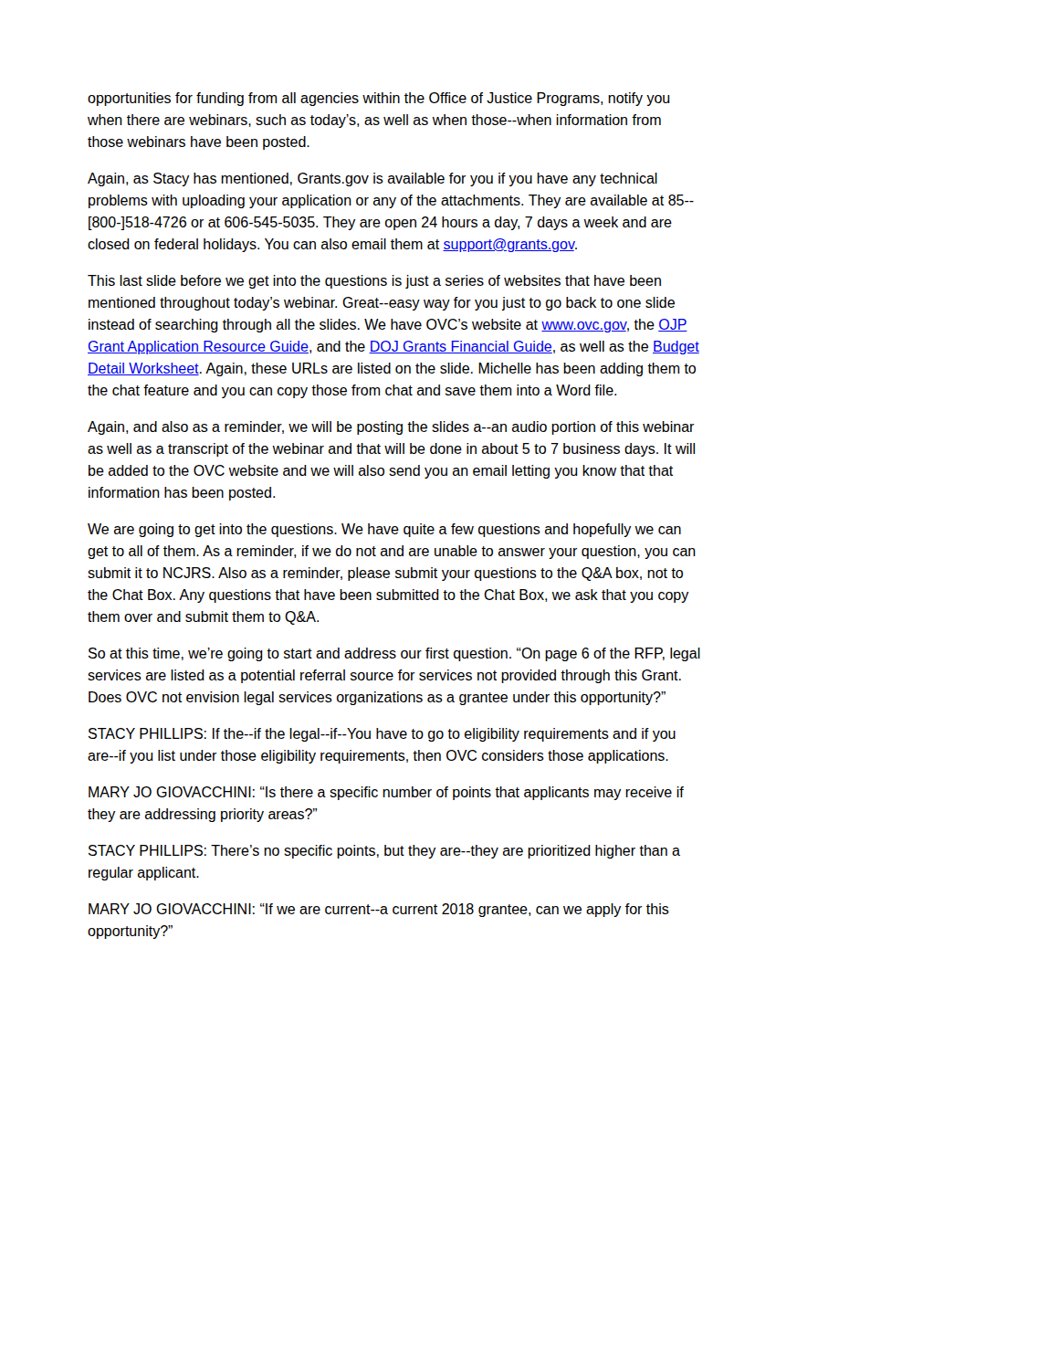opportunities for funding from all agencies within the Office of Justice Programs, notify you when there are webinars, such as today’s, as well as when those--when information from those webinars have been posted.
Again, as Stacy has mentioned, Grants.gov is available for you if you have any technical problems with uploading your application or any of the attachments. They are available at 85--[800-]518-4726 or at 606-545-5035. They are open 24 hours a day, 7 days a week and are closed on federal holidays. You can also email them at support@grants.gov.
This last slide before we get into the questions is just a series of websites that have been mentioned throughout today’s webinar. Great--easy way for you just to go back to one slide instead of searching through all the slides. We have OVC’s website at www.ovc.gov, the OJP Grant Application Resource Guide, and the DOJ Grants Financial Guide, as well as the Budget Detail Worksheet. Again, these URLs are listed on the slide. Michelle has been adding them to the chat feature and you can copy those from chat and save them into a Word file.
Again, and also as a reminder, we will be posting the slides a--an audio portion of this webinar as well as a transcript of the webinar and that will be done in about 5 to 7 business days. It will be added to the OVC website and we will also send you an email letting you know that that information has been posted.
We are going to get into the questions. We have quite a few questions and hopefully we can get to all of them. As a reminder, if we do not and are unable to answer your question, you can submit it to NCJRS. Also as a reminder, please submit your questions to the Q&A box, not to the Chat Box. Any questions that have been submitted to the Chat Box, we ask that you copy them over and submit them to Q&A.
So at this time, we’re going to start and address our first question. “On page 6 of the RFP, legal services are listed as a potential referral source for services not provided through this Grant. Does OVC not envision legal services organizations as a grantee under this opportunity?”
STACY PHILLIPS: If the--if the legal--if--You have to go to eligibility requirements and if you are--if you list under those eligibility requirements, then OVC considers those applications.
MARY JO GIOVACCHINI: “Is there a specific number of points that applicants may receive if they are addressing priority areas?”
STACY PHILLIPS: There’s no specific points, but they are--they are prioritized higher than a regular applicant.
MARY JO GIOVACCHINI: “If we are current--a current 2018 grantee, can we apply for this opportunity?”